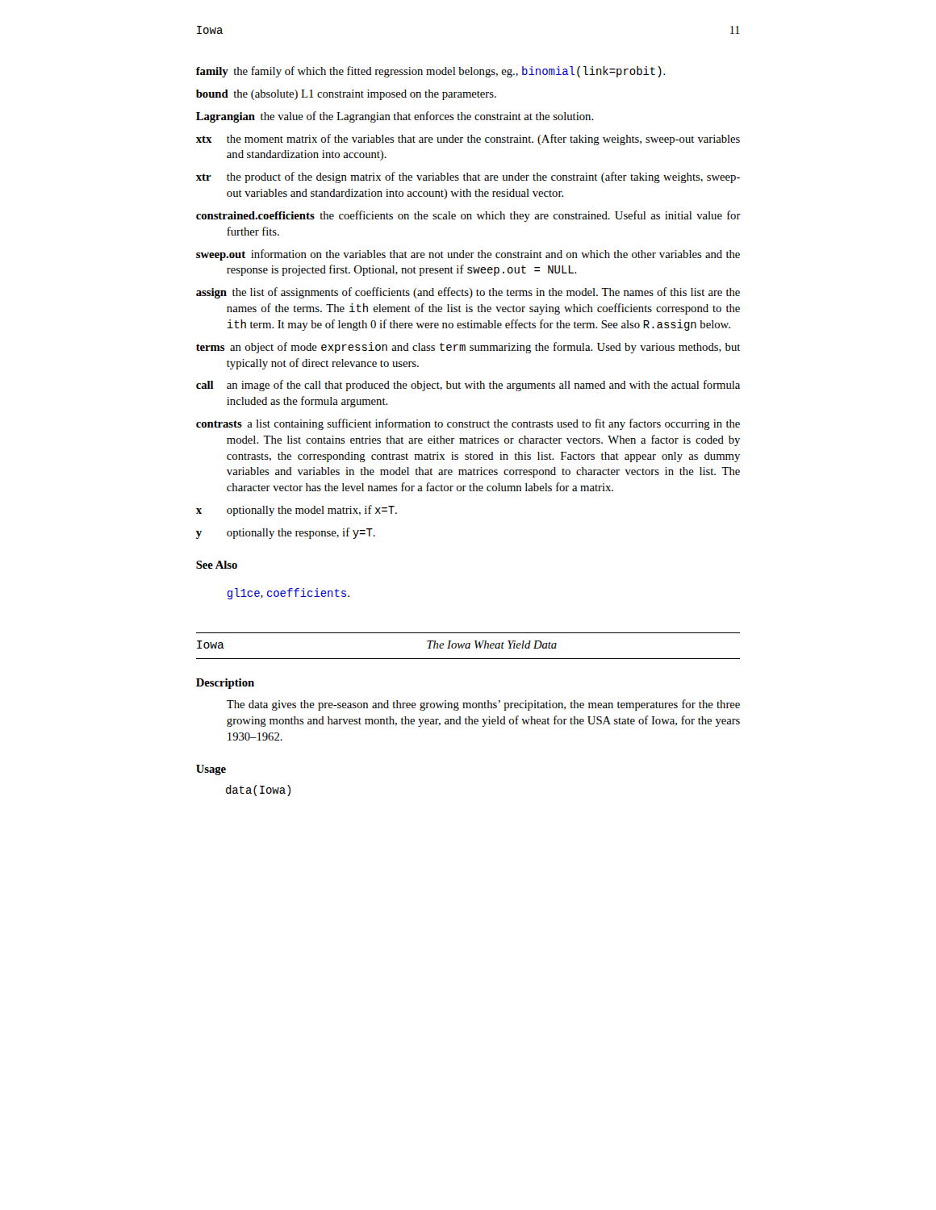Iowa 11
family
the family of which the fitted regression model belongs, eg., binomial(link=probit).
bound
the (absolute) L1 constraint imposed on the parameters.
Lagrangian
the value of the Lagrangian that enforces the constraint at the solution.
xtx
the moment matrix of the variables that are under the constraint. (After taking weights, sweep-out variables and standardization into account).
xtr
the product of the design matrix of the variables that are under the constraint (after taking weights, sweep-out variables and standardization into account) with the residual vector.
constrained.coefficients
the coefficients on the scale on which they are constrained. Useful as initial value for further fits.
sweep.out
information on the variables that are not under the constraint and on which the other variables and the response is projected first. Optional, not present if sweep.out = NULL.
assign
the list of assignments of coefficients (and effects) to the terms in the model. The names of this list are the names of the terms. The ith element of the list is the vector saying which coefficients correspond to the ith term. It may be of length 0 if there were no estimable effects for the term. See also R.assign below.
terms
an object of mode expression and class term summarizing the formula. Used by various methods, but typically not of direct relevance to users.
call
an image of the call that produced the object, but with the arguments all named and with the actual formula included as the formula argument.
contrasts
a list containing sufficient information to construct the contrasts used to fit any factors occurring in the model. The list contains entries that are either matrices or character vectors. When a factor is coded by contrasts, the corresponding contrast matrix is stored in this list. Factors that appear only as dummy variables and variables in the model that are matrices correspond to character vectors in the list. The character vector has the level names for a factor or the column labels for a matrix.
x
optionally the model matrix, if x=T.
y
optionally the response, if y=T.
See Also
gl1ce, coefficients.
Iowa The Iowa Wheat Yield Data
Description
The data gives the pre-season and three growing months’ precipitation, the mean temperatures for the three growing months and harvest month, the year, and the yield of wheat for the USA state of Iowa, for the years 1930–1962.
Usage
data(Iowa)